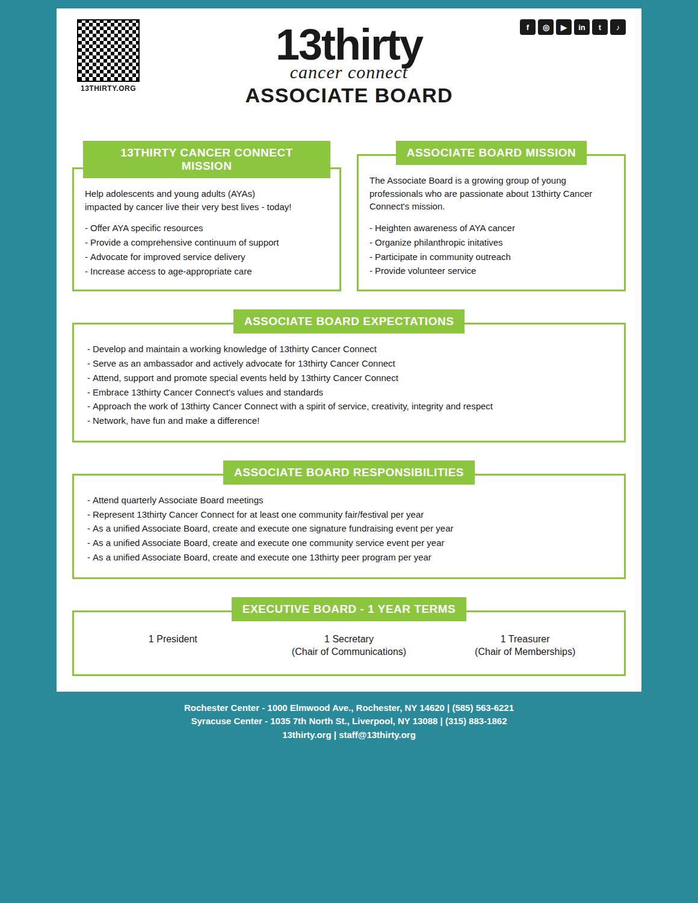13THIRTY.ORG
f ◎ ▶ in t ♪
13thirty
cancer connect
ASSOCIATE BOARD
13THIRTY CANCER CONNECT MISSION
Help adolescents and young adults (AYAs)
impacted by cancer live their very best lives - today!
Offer AYA specific resources
Provide a comprehensive continuum of support
Advocate for improved service delivery
Increase access to age-appropriate care
ASSOCIATE BOARD MISSION
The Associate Board is a growing group of young professionals who are passionate about 13thirty Cancer Connect's mission.
Heighten awareness of AYA cancer
Organize philanthropic initatives
Participate in community outreach
Provide volunteer service
ASSOCIATE BOARD EXPECTATIONS
Develop and maintain a working knowledge of 13thirty Cancer Connect
Serve as an ambassador and actively advocate for 13thirty Cancer Connect
Attend, support and promote special events held by 13thirty Cancer Connect
Embrace 13thirty Cancer Connect's values and standards
Approach the work of 13thirty Cancer Connect with a spirit of service, creativity, integrity and respect
Network, have fun and make a difference!
ASSOCIATE BOARD RESPONSIBILITIES
Attend quarterly Associate Board meetings
Represent 13thirty Cancer Connect for at least one community fair/festival per year
As a unified Associate Board, create and execute one signature fundraising event per year
As a unified Associate Board, create and execute one community service event per year
As a unified Associate Board, create and execute one 13thirty peer program per year
EXECUTIVE BOARD - 1 YEAR TERMS
1 President
1 Secretary
(Chair of Communications)
1 Treasurer
(Chair of Memberships)
Rochester Center - 1000 Elmwood Ave., Rochester, NY 14620 | (585) 563-6221
Syracuse Center - 1035 7th North St., Liverpool, NY 13088 | (315) 883-1862
13thirty.org | staff@13thirty.org